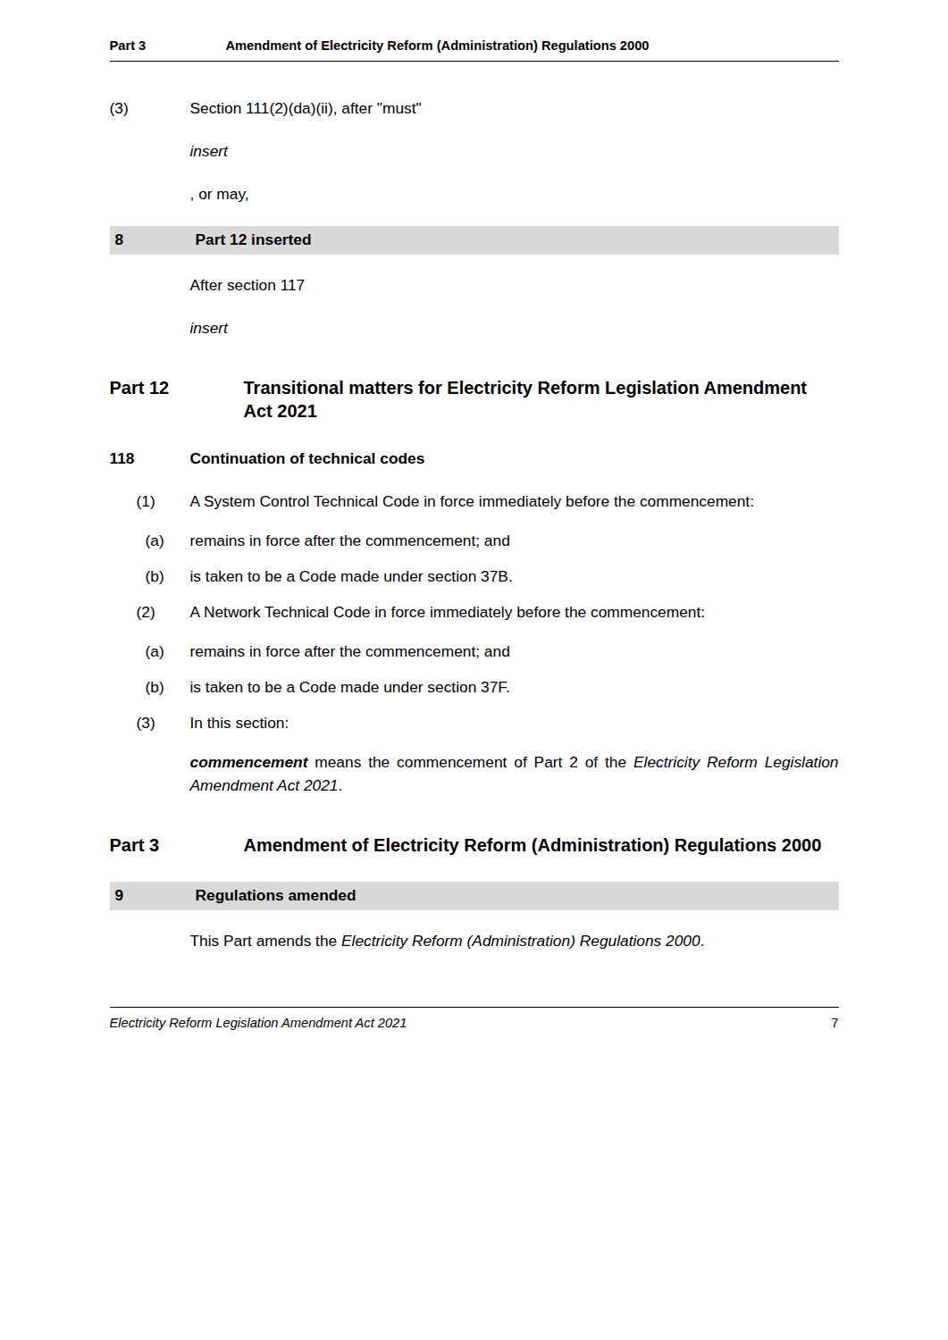Part 3 Amendment of Electricity Reform (Administration) Regulations 2000
(3)
Section 111(2)(da)(ii), after "must"
insert
, or may,
8 Part 12 inserted
After section 117
insert
Part 12 Transitional matters for Electricity Reform Legislation Amendment Act 2021
118 Continuation of technical codes
(1)
A System Control Technical Code in force immediately before the commencement:
(a)
remains in force after the commencement; and
(b)
is taken to be a Code made under section 37B.
(2)
A Network Technical Code in force immediately before the commencement:
(a)
remains in force after the commencement; and
(b)
is taken to be a Code made under section 37F.
(3)
In this section:
commencement means the commencement of Part 2 of the Electricity Reform Legislation Amendment Act 2021.
Part 3 Amendment of Electricity Reform (Administration) Regulations 2000
9 Regulations amended
This Part amends the Electricity Reform (Administration) Regulations 2000.
Electricity Reform Legislation Amendment Act 2021 7